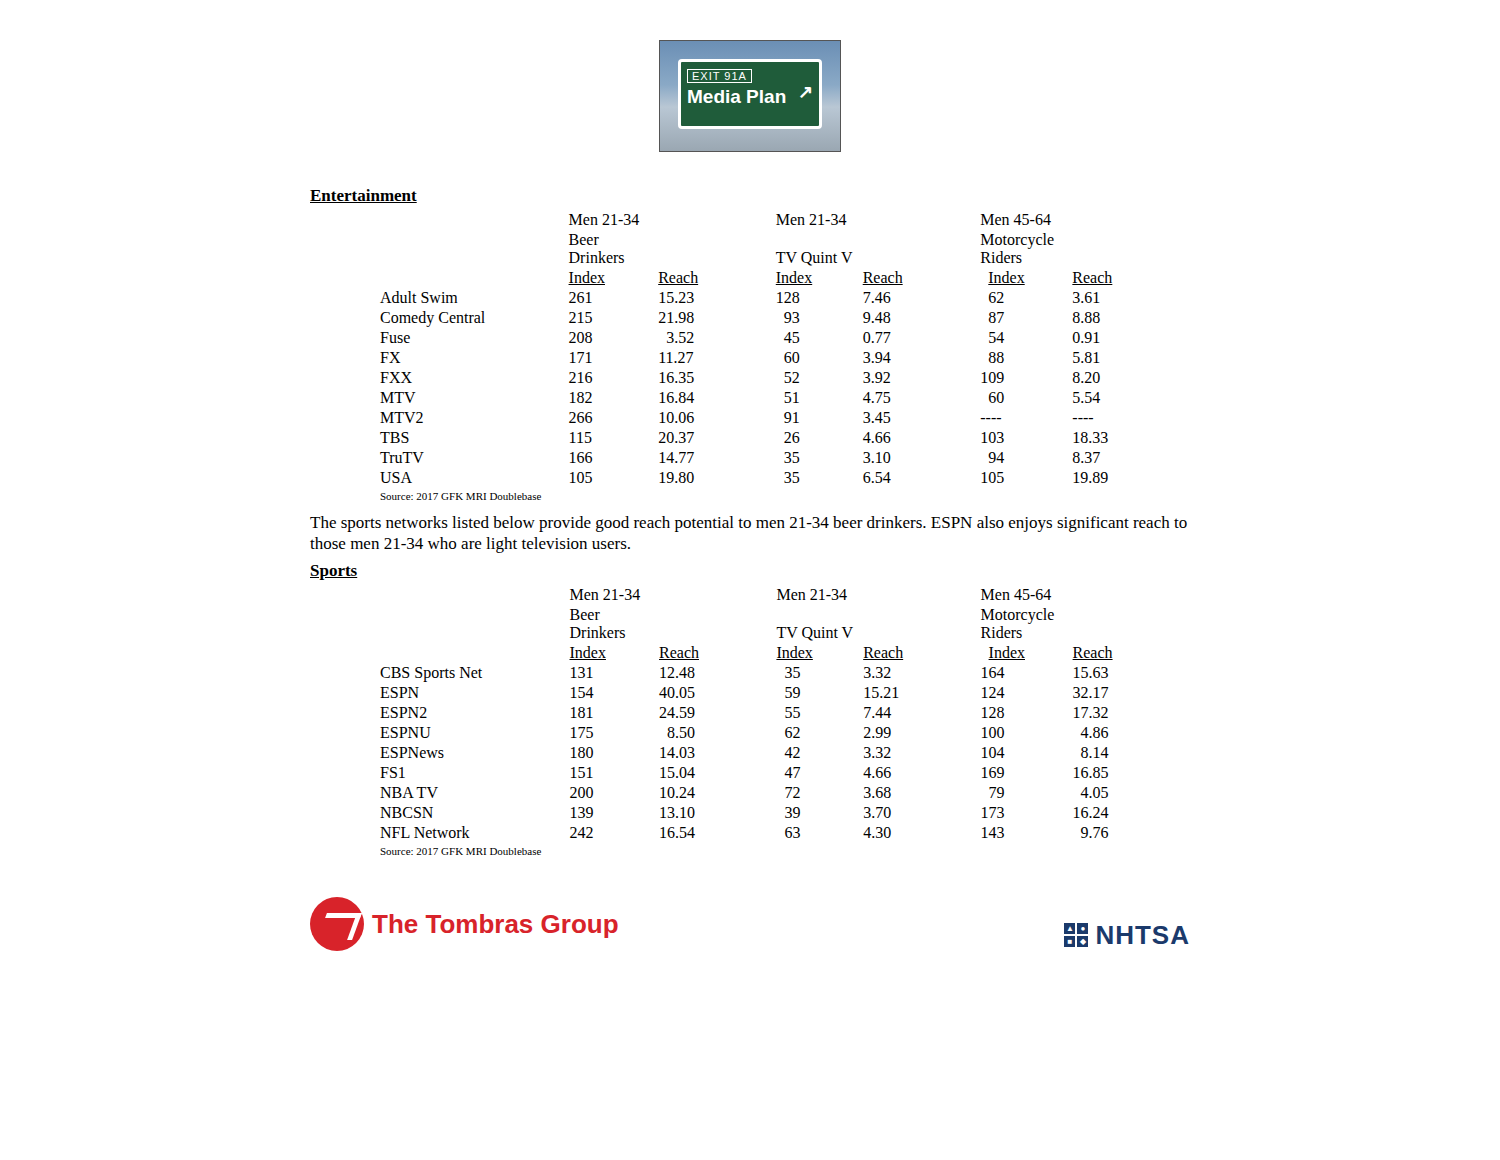EXIT 91A
Media Plan ↗
Entertainment
| | Men 21-34 | | Men 21-34 | | Men 45-64 | |
| | Beer Drinkers | | TV Quint V | | Motorcycle Riders | |
| | Index | Reach | Index | Reach | Index | Reach |
| Adult Swim | 261 | 15.23 | 128 | 7.46 | 62 | 3.61 |
| Comedy Central | 215 | 21.98 | 93 | 9.48 | 87 | 8.88 |
| Fuse | 208 | 3.52 | 45 | 0.77 | 54 | 0.91 |
| FX | 171 | 11.27 | 60 | 3.94 | 88 | 5.81 |
| FXX | 216 | 16.35 | 52 | 3.92 | 109 | 8.20 |
| MTV | 182 | 16.84 | 51 | 4.75 | 60 | 5.54 |
| MTV2 | 266 | 10.06 | 91 | 3.45 | ---- | ---- |
| TBS | 115 | 20.37 | 26 | 4.66 | 103 | 18.33 |
| TruTV | 166 | 14.77 | 35 | 3.10 | 94 | 8.37 |
| USA | 105 | 19.80 | 35 | 6.54 | 105 | 19.89 |
Source: 2017 GFK MRI Doublebase
The sports networks listed below provide good reach potential to men 21-34 beer drinkers. ESPN also enjoys significant reach to those men 21-34 who are light television users.
Sports
| | Men 21-34 | | Men 21-34 | | Men 45-64 | |
| | Beer Drinkers | | TV Quint V | | Motorcycle Riders | |
| | Index | Reach | Index | Reach | Index | Reach |
| CBS Sports Net | 131 | 12.48 | 35 | 3.32 | 164 | 15.63 |
| ESPN | 154 | 40.05 | 59 | 15.21 | 124 | 32.17 |
| ESPN2 | 181 | 24.59 | 55 | 7.44 | 128 | 17.32 |
| ESPNU | 175 | 8.50 | 62 | 2.99 | 100 | 4.86 |
| ESPNews | 180 | 14.03 | 42 | 3.32 | 104 | 8.14 |
| FS1 | 151 | 15.04 | 47 | 4.66 | 169 | 16.85 |
| NBA TV | 200 | 10.24 | 72 | 3.68 | 79 | 4.05 |
| NBCSN | 139 | 13.10 | 39 | 3.70 | 173 | 16.24 |
| NFL Network | 242 | 16.54 | 63 | 4.30 | 143 | 9.76 |
Source: 2017 GFK MRI Doublebase
The Tombras Group
▲
●
■
◆
NHTSA